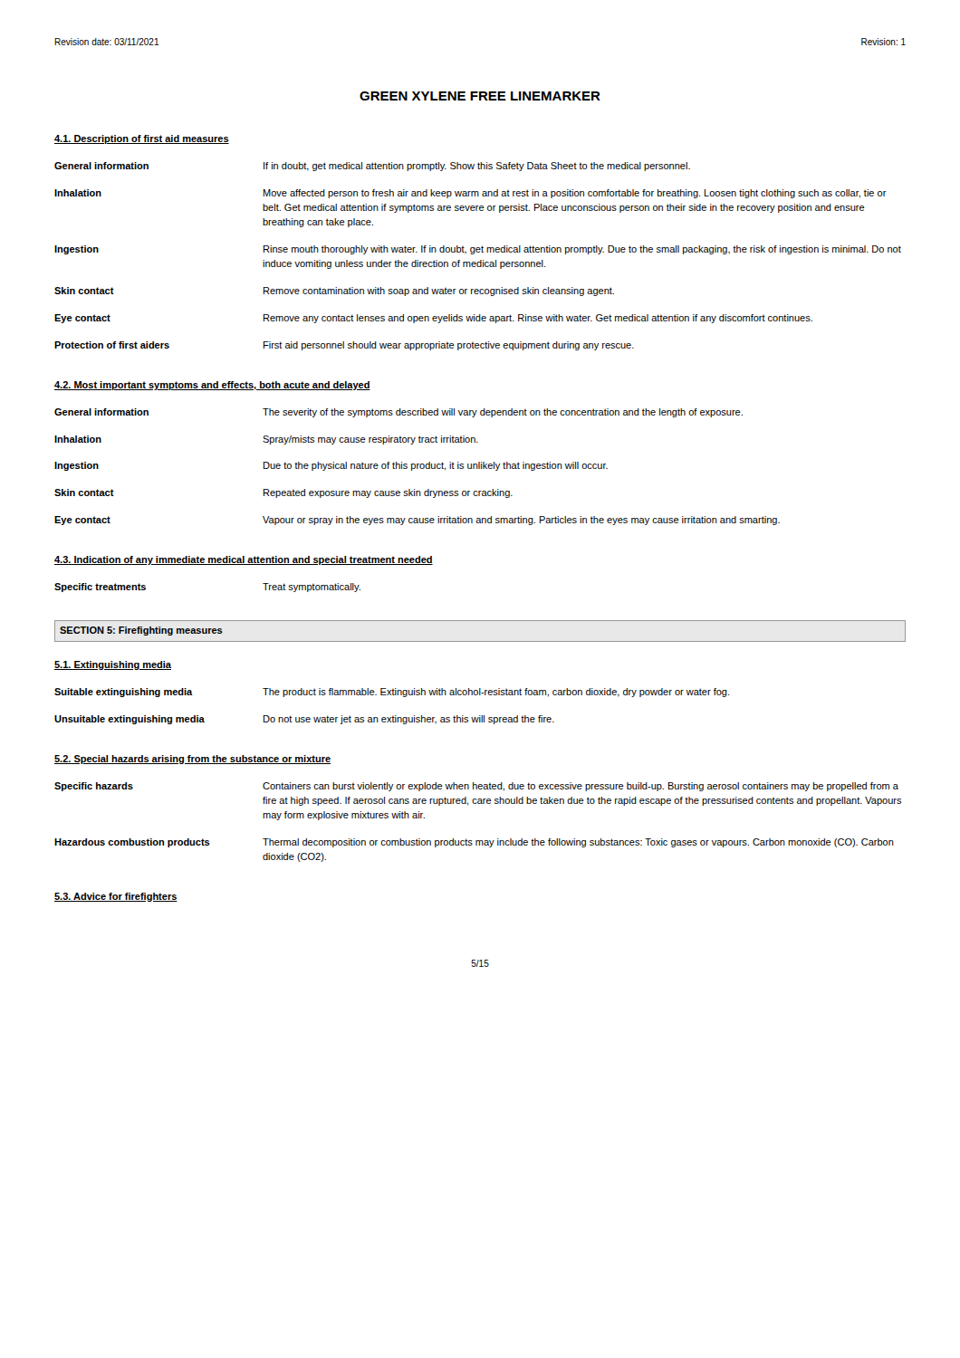Revision date: 03/11/2021 Revision: 1
GREEN XYLENE FREE LINEMARKER
4.1. Description of first aid measures
| General information | If in doubt, get medical attention promptly. Show this Safety Data Sheet to the medical personnel. |
| Inhalation | Move affected person to fresh air and keep warm and at rest in a position comfortable for breathing. Loosen tight clothing such as collar, tie or belt. Get medical attention if symptoms are severe or persist. Place unconscious person on their side in the recovery position and ensure breathing can take place. |
| Ingestion | Rinse mouth thoroughly with water. If in doubt, get medical attention promptly. Due to the small packaging, the risk of ingestion is minimal. Do not induce vomiting unless under the direction of medical personnel. |
| Skin contact | Remove contamination with soap and water or recognised skin cleansing agent. |
| Eye contact | Remove any contact lenses and open eyelids wide apart. Rinse with water. Get medical attention if any discomfort continues. |
| Protection of first aiders | First aid personnel should wear appropriate protective equipment during any rescue. |
4.2. Most important symptoms and effects, both acute and delayed
| General information | The severity of the symptoms described will vary dependent on the concentration and the length of exposure. |
| Inhalation | Spray/mists may cause respiratory tract irritation. |
| Ingestion | Due to the physical nature of this product, it is unlikely that ingestion will occur. |
| Skin contact | Repeated exposure may cause skin dryness or cracking. |
| Eye contact | Vapour or spray in the eyes may cause irritation and smarting. Particles in the eyes may cause irritation and smarting. |
4.3. Indication of any immediate medical attention and special treatment needed
| Specific treatments | Treat symptomatically. |
SECTION 5: Firefighting measures
5.1. Extinguishing media
| Suitable extinguishing media | The product is flammable. Extinguish with alcohol-resistant foam, carbon dioxide, dry powder or water fog. |
| Unsuitable extinguishing media | Do not use water jet as an extinguisher, as this will spread the fire. |
5.2. Special hazards arising from the substance or mixture
| Specific hazards | Containers can burst violently or explode when heated, due to excessive pressure build-up. Bursting aerosol containers may be propelled from a fire at high speed. If aerosol cans are ruptured, care should be taken due to the rapid escape of the pressurised contents and propellant. Vapours may form explosive mixtures with air. |
| Hazardous combustion products | Thermal decomposition or combustion products may include the following substances: Toxic gases or vapours. Carbon monoxide (CO). Carbon dioxide (CO2). |
5.3. Advice for firefighters
5/15